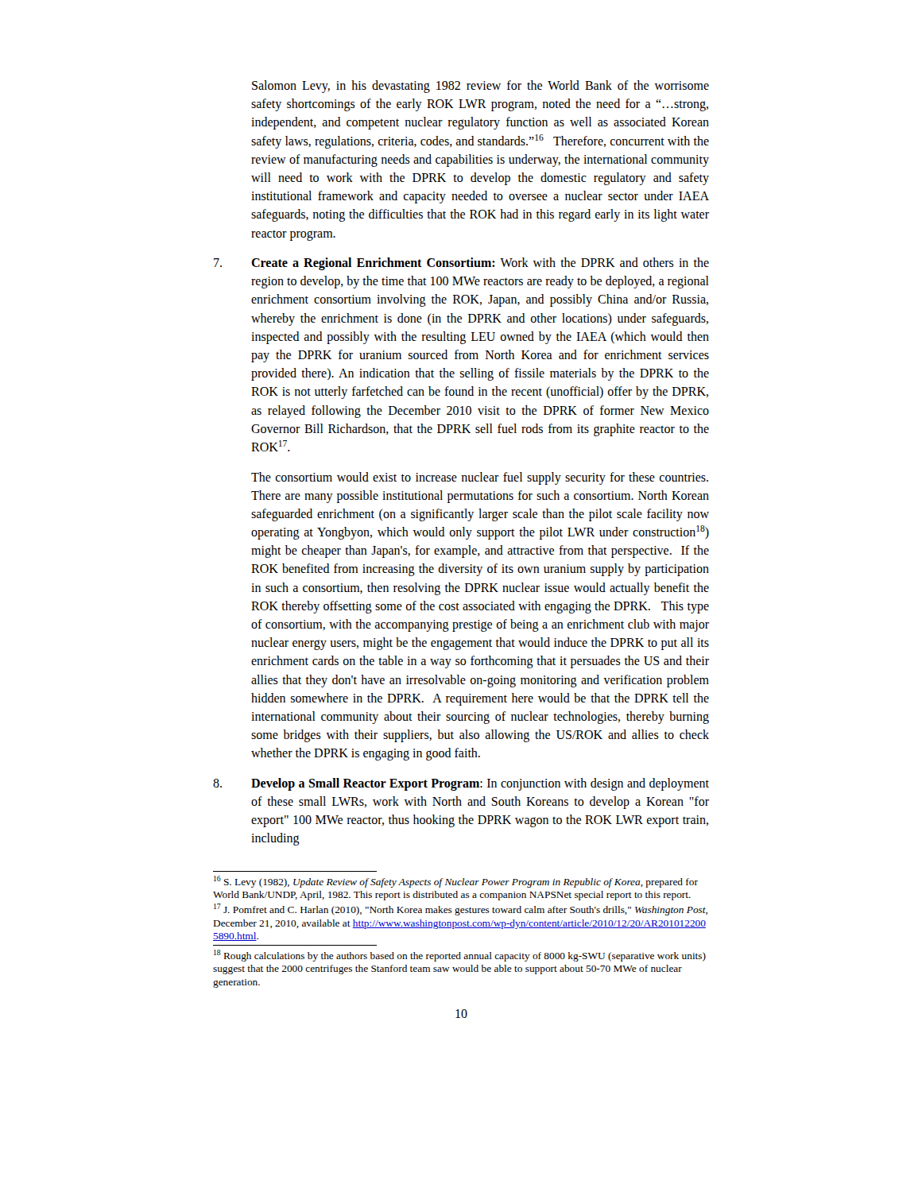Salomon Levy, in his devastating 1982 review for the World Bank of the worrisome safety shortcomings of the early ROK LWR program, noted the need for a “…strong, independent, and competent nuclear regulatory function as well as associated Korean safety laws, regulations, criteria, codes, and standards.”16 Therefore, concurrent with the review of manufacturing needs and capabilities is underway, the international community will need to work with the DPRK to develop the domestic regulatory and safety institutional framework and capacity needed to oversee a nuclear sector under IAEA safeguards, noting the difficulties that the ROK had in this regard early in its light water reactor program.
7.
Create a Regional Enrichment Consortium: Work with the DPRK and others in the region to develop, by the time that 100 MWe reactors are ready to be deployed, a regional enrichment consortium involving the ROK, Japan, and possibly China and/or Russia, whereby the enrichment is done (in the DPRK and other locations) under safeguards, inspected and possibly with the resulting LEU owned by the IAEA (which would then pay the DPRK for uranium sourced from North Korea and for enrichment services provided there). An indication that the selling of fissile materials by the DPRK to the ROK is not utterly farfetched can be found in the recent (unofficial) offer by the DPRK, as relayed following the December 2010 visit to the DPRK of former New Mexico Governor Bill Richardson, that the DPRK sell fuel rods from its graphite reactor to the ROK17.
The consortium would exist to increase nuclear fuel supply security for these countries. There are many possible institutional permutations for such a consortium. North Korean safeguarded enrichment (on a significantly larger scale than the pilot scale facility now operating at Yongbyon, which would only support the pilot LWR under construction18) might be cheaper than Japan's, for example, and attractive from that perspective. If the ROK benefited from increasing the diversity of its own uranium supply by participation in such a consortium, then resolving the DPRK nuclear issue would actually benefit the ROK thereby offsetting some of the cost associated with engaging the DPRK. This type of consortium, with the accompanying prestige of being a an enrichment club with major nuclear energy users, might be the engagement that would induce the DPRK to put all its enrichment cards on the table in a way so forthcoming that it persuades the US and their allies that they don't have an irresolvable on-going monitoring and verification problem hidden somewhere in the DPRK. A requirement here would be that the DPRK tell the international community about their sourcing of nuclear technologies, thereby burning some bridges with their suppliers, but also allowing the US/ROK and allies to check whether the DPRK is engaging in good faith.
8.
Develop a Small Reactor Export Program: In conjunction with design and deployment of these small LWRs, work with North and South Koreans to develop a Korean "for export" 100 MWe reactor, thus hooking the DPRK wagon to the ROK LWR export train, including
16 S. Levy (1982), Update Review of Safety Aspects of Nuclear Power Program in Republic of Korea, prepared for World Bank/UNDP, April, 1982. This report is distributed as a companion NAPSNet special report to this report.
17 J. Pomfret and C. Harlan (2010), "North Korea makes gestures toward calm after South's drills," Washington Post, December 21, 2010, available at http://www.washingtonpost.com/wp-dyn/content/article/2010/12/20/AR2010122005890.html.
18 Rough calculations by the authors based on the reported annual capacity of 8000 kg-SWU (separative work units) suggest that the 2000 centrifuges the Stanford team saw would be able to support about 50-70 MWe of nuclear generation.
10